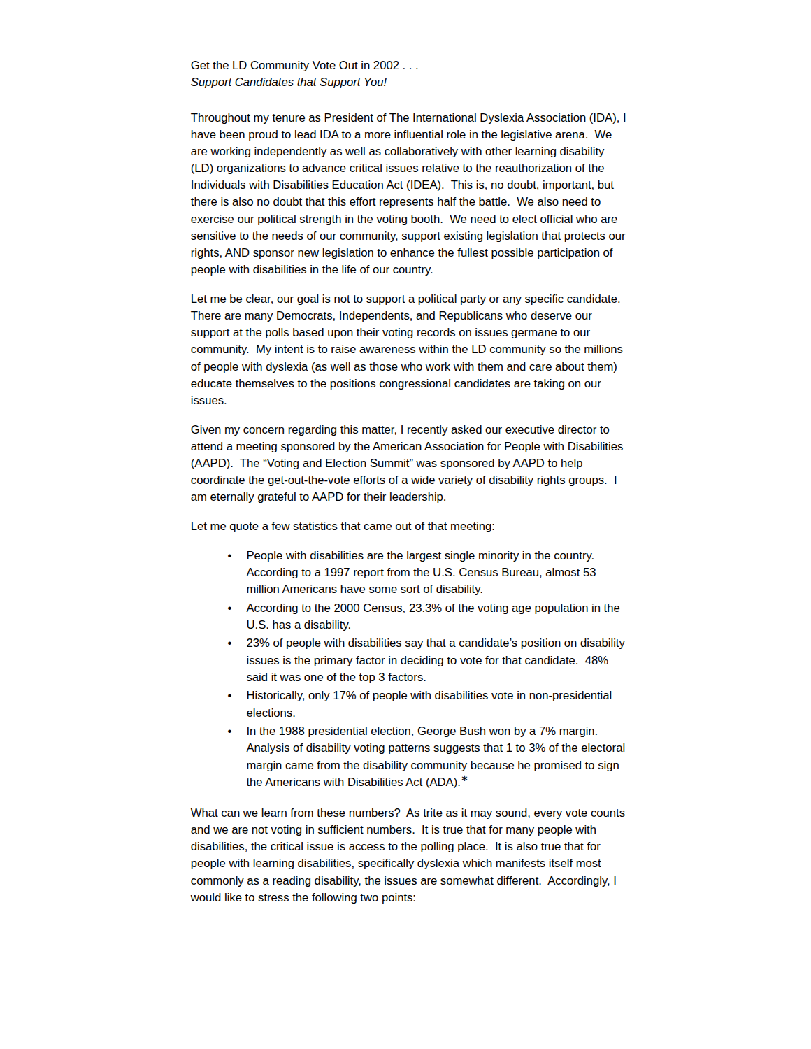Get the LD Community Vote Out in 2002 . . .
Support Candidates that Support You!
Throughout my tenure as President of The International Dyslexia Association (IDA), I have been proud to lead IDA to a more influential role in the legislative arena. We are working independently as well as collaboratively with other learning disability (LD) organizations to advance critical issues relative to the reauthorization of the Individuals with Disabilities Education Act (IDEA). This is, no doubt, important, but there is also no doubt that this effort represents half the battle. We also need to exercise our political strength in the voting booth. We need to elect official who are sensitive to the needs of our community, support existing legislation that protects our rights, AND sponsor new legislation to enhance the fullest possible participation of people with disabilities in the life of our country.
Let me be clear, our goal is not to support a political party or any specific candidate. There are many Democrats, Independents, and Republicans who deserve our support at the polls based upon their voting records on issues germane to our community. My intent is to raise awareness within the LD community so the millions of people with dyslexia (as well as those who work with them and care about them) educate themselves to the positions congressional candidates are taking on our issues.
Given my concern regarding this matter, I recently asked our executive director to attend a meeting sponsored by the American Association for People with Disabilities (AAPD). The “Voting and Election Summit” was sponsored by AAPD to help coordinate the get-out-the-vote efforts of a wide variety of disability rights groups. I am eternally grateful to AAPD for their leadership.
Let me quote a few statistics that came out of that meeting:
People with disabilities are the largest single minority in the country. According to a 1997 report from the U.S. Census Bureau, almost 53 million Americans have some sort of disability.
According to the 2000 Census, 23.3% of the voting age population in the U.S. has a disability.
23% of people with disabilities say that a candidate’s position on disability issues is the primary factor in deciding to vote for that candidate. 48% said it was one of the top 3 factors.
Historically, only 17% of people with disabilities vote in non-presidential elections.
In the 1988 presidential election, George Bush won by a 7% margin. Analysis of disability voting patterns suggests that 1 to 3% of the electoral margin came from the disability community because he promised to sign the Americans with Disabilities Act (ADA).∗
What can we learn from these numbers? As trite as it may sound, every vote counts and we are not voting in sufficient numbers. It is true that for many people with disabilities, the critical issue is access to the polling place. It is also true that for people with learning disabilities, specifically dyslexia which manifests itself most commonly as a reading disability, the issues are somewhat different. Accordingly, I would like to stress the following two points: